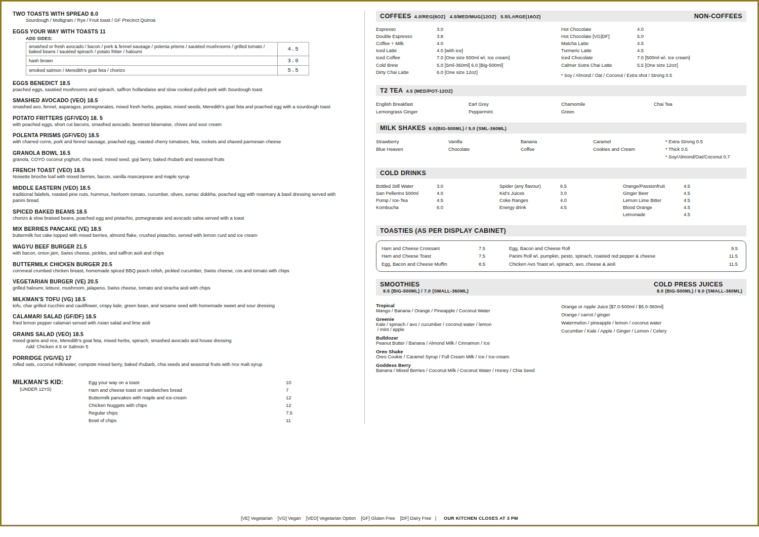Two Toasts with Spread 8.0
Sourdough / Multigrain / Rye / Fruit toast / GF Precinct Quinoa
Eggs Your Way with Toasts 11
ADD SIDES:
| smashed or fresh avocado / bacon / pork & fennel sausage / polenta prisms / sautéed mushrooms / grilled tomato / baked beans / sautéed spinach / potato fritter / haloumi | 4.5 |
| hash brown | 3.0 |
| smoked salmon / Meredith’s goat feta / chorizo | 5.5 |
Eggs Benedict 18.5
poached eggs, sautéed mushrooms and spinach, saffron hollandaise and slow cooked pulled pork with Sourdough toast
Smashed Avocado (VEO) 18.5
smashed avo, fennel, asparagus, pomegranates, mixed fresh herbs, pepitas, mixed seeds, Meredith’s goat feta and poached egg with a sourdough toast
Potato Fritters (GF/VEO) 18. 5
with poached eggs, short cut bacons, smashed avocado, beetroot béarnaise, chives and sour cream
Polenta Prisms (GF/VEO) 18.5
with charred corns, pork and fennel sausage, poached egg, roasted cherry tomatoes, feta, rockets and shaved parmesan cheese
Granola Bowl 16.5
granola, COYO coconut yoghurt, chia seed, mixed seed, goji berry, baked rhubarb and seasonal fruits
French Toast (VEO) 18.5
Noisette brioche loaf with mixed berries, bacon, vanilla mascarpone and maple syrup
Middle Eastern (VEO) 18.5
traditional falafels, roasted pine nuts, hummus, heirloom tomato, cucumber, olives, sumac dukkha, poached egg with rosemary & basil dressing served with panini bread
Spiced Baked Beans 18.5
chorizo & slow braised beans, poached egg and pistachio, pomegranate and avocado salsa served with a toast
Mix Berries Pancake (VE) 18.5
buttermilk hot cake topped with mixed berries, almond flake, crushed pistachio, served with lemon curd and ice cream
Wagyu Beef Burger 21.5
with bacon, onion jam, Swiss cheese, pickles, and saffron aioli and chips
Buttermilk Chicken Burger 20.5
cornmeal crumbed chicken breast, homemade spiced BBQ peach relish, pickled cucumber, Swiss cheese, cos and tomato with chips
Vegetarian Burger (VE) 20.5
grilled haloumi, lettuce, mushroom, jalapeno, Swiss cheese, tomato and siracha aioli with chips
Milkman’s Tofu (VG) 18.5
tofu, char grilled zucchini and cauliflower, crispy kale, green bean, and sesame seed with homemade sweet and sour dressing
Calamari Salad (GF/DF) 18.5
fried lemon pepper calamari served with Asian salad and lime aioli
Grains Salad (VEO) 18.5
mixed grains and rice, Meredith’s goat feta, mixed herbs, spinach, smashed avocado and house dressing
Add: Chicken 4.5 or Salmon 5
Porridge (VG/VE) 17
rolled oats, coconut milk/water, compote mixed berry, baked rhubarb, chia seeds and seasonal fruits with rice malt syrup
MILKMAN’S KID:
(UNDER 12YS)
| Egg your way on a toast | 10 |
| Ham and cheese toast on sandwiches bread | 7 |
| Buttermilk pancakes with maple and ice-cream | 12 |
| Chicken Nuggets with chips | 12 |
| Regular chips | 7.5 |
| Bowl of chips | 11 |
Coffees
4.0/REG(6OZ) 4.5/MED/MUG(12OZ) 5.5/LARGE(16OZ)
Non-Coffees
| Espresso | 3.0 |
| Double Espresso | 3.8 |
| Coffee + Milk | 4.0 |
| Iced Latte | 4.0 [with ice] |
| Iced Coffee | 7.0 [One size 500ml w\. Ice cream] |
| Cold Brew | 5.0 [Sml-360ml] 6.0 [Big-500ml] |
| Dirty Chai Latte | 6.0 [One size 12oz] |
| Hot Chocolate | 4.0 |
| Hot Chocolate [VG/DF] | 5.0 |
| Matcha Latte | 4.5 |
| Turmeric Latte | 4.5 |
| Iced Chocolate | 7.0 [500ml w\. Ice cream] |
| Calmer Sutra Chai Latte | 5.5 [One size 12oz] |
* Soy / Almond / Oat / Coconut / Extra shot / Strong 0.5
T2 Tea
4.5 (MED/POT-12OZ)
English Breakfast
Lemongrass Ginger
Earl Grey
Peppermint
Chamomile
Green
Chai Tea
Milk Shakes
6.0(BIG-500ML) / 5.0 (SML-360ML)
Strawberry
Blue Heaven
Vanilla
Chocolate
Banana
Coffee
Caramel
Cookies and Cream
* Extra Strong 0.5
* Thick 0.5
* Soy/Almond/Oat/Coconut 0.7
Cold Drinks
| Bottled Still Water | 3.0 |
| San Pellerino 500ml | 4.0 |
| Pump / Ice-Tea | 4.5 |
| Kombucha | 6.0 |
| Spider (any flavour) | 6.5 |
| Kid’s Juices | 3.0 |
| Coke Ranges | 4.0 |
| Energy drink | 4.5 |
| Orange/Passionfruit | 4.5 |
| Ginger Beer | 4.5 |
| Lemon Lime Bitter | 4.5 |
| Blood Orange | 4.5 |
| Lemonade | 4.5 |
Toasties (as per display cabinet)
| Ham and Cheese Croissant | 7.5 | Egg, Bacon and Cheese Roll | 9.5 |
| Ham and Cheese Toast | 7.5 | Panini Roll w\. pumpkin, pesto, spinach, roasted red pepper & cheese | 11.5 |
| Egg, Bacon and Cheese Muffin | 8.5 | Chicken Avo Toast w\. spinach, avo, cheese & aioli | 11.5 |
Smoothies
9.5 (BIG-500ML) / 7.0 (SMALL-360ML)
Cold Press Juices
8.0 (BIG-500ML) / 6.0 (SMALL-360ML)
Tropical
Mango / Banana / Orange / Pineapple / Coconut Water
Greenie
Kale / spinach / avo / cucumber / coconut water / lemon
/ mint / apple
Bulldozer
Peanut Butter / Banana / Almond Milk / Cinnamon / Ice
Oreo Shake
Oreo Cookie / Caramel Syrup / Full Cream Milk / Ice / Ice-cream
Goddess Berry
Banana / Mixed Berries / Coconut Milk / Coconut Water / Honey / Chia Seed
Orange or Apple Juice [$7.0-500ml / $5.0-360ml]
Orange / carrot / ginger
Watermelon / pineapple / lemon / coconut water
Cucumber / Kale / Apple / Ginger / Lemon / Celery
[VE] Vegetarian [VG] Vegan [VEO] Vegetarian Option [GF] Gluten Free [DF] Dairy Free | Our kitchen closes at 3 PM